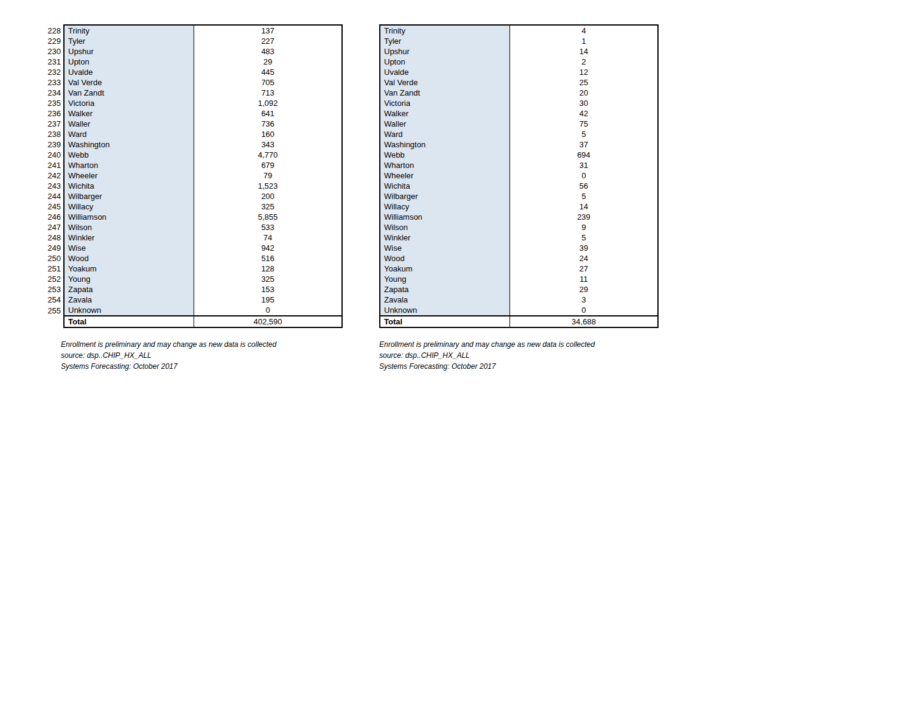| 228 | Trinity | 137 |
| 229 | Tyler | 227 |
| 230 | Upshur | 483 |
| 231 | Upton | 29 |
| 232 | Uvalde | 445 |
| 233 | Val Verde | 705 |
| 234 | Van Zandt | 713 |
| 235 | Victoria | 1,092 |
| 236 | Walker | 641 |
| 237 | Waller | 736 |
| 238 | Ward | 160 |
| 239 | Washington | 343 |
| 240 | Webb | 4,770 |
| 241 | Wharton | 679 |
| 242 | Wheeler | 79 |
| 243 | Wichita | 1,523 |
| 244 | Wilbarger | 200 |
| 245 | Willacy | 325 |
| 246 | Williamson | 5,855 |
| 247 | Wilson | 533 |
| 248 | Winkler | 74 |
| 249 | Wise | 942 |
| 250 | Wood | 516 |
| 251 | Yoakum | 128 |
| 252 | Young | 325 |
| 253 | Zapata | 153 |
| 254 | Zavala | 195 |
| 255 | Unknown | 0 |
| | Total | 402,590 |
Enrollment is preliminary and may change as new data is collected
source: dsp..CHIP_HX_ALL
Systems Forecasting: October 2017
| Trinity | 4 |
| Tyler | 1 |
| Upshur | 14 |
| Upton | 2 |
| Uvalde | 12 |
| Val Verde | 25 |
| Van Zandt | 20 |
| Victoria | 30 |
| Walker | 42 |
| Waller | 75 |
| Ward | 5 |
| Washington | 37 |
| Webb | 694 |
| Wharton | 31 |
| Wheeler | 0 |
| Wichita | 56 |
| Wilbarger | 5 |
| Willacy | 14 |
| Williamson | 239 |
| Wilson | 9 |
| Winkler | 5 |
| Wise | 39 |
| Wood | 24 |
| Yoakum | 27 |
| Young | 11 |
| Zapata | 29 |
| Zavala | 3 |
| Unknown | 0 |
| Total | 34,688 |
Enrollment is preliminary and may change as new data is collected
source: dsp..CHIP_HX_ALL
Systems Forecasting: October 2017